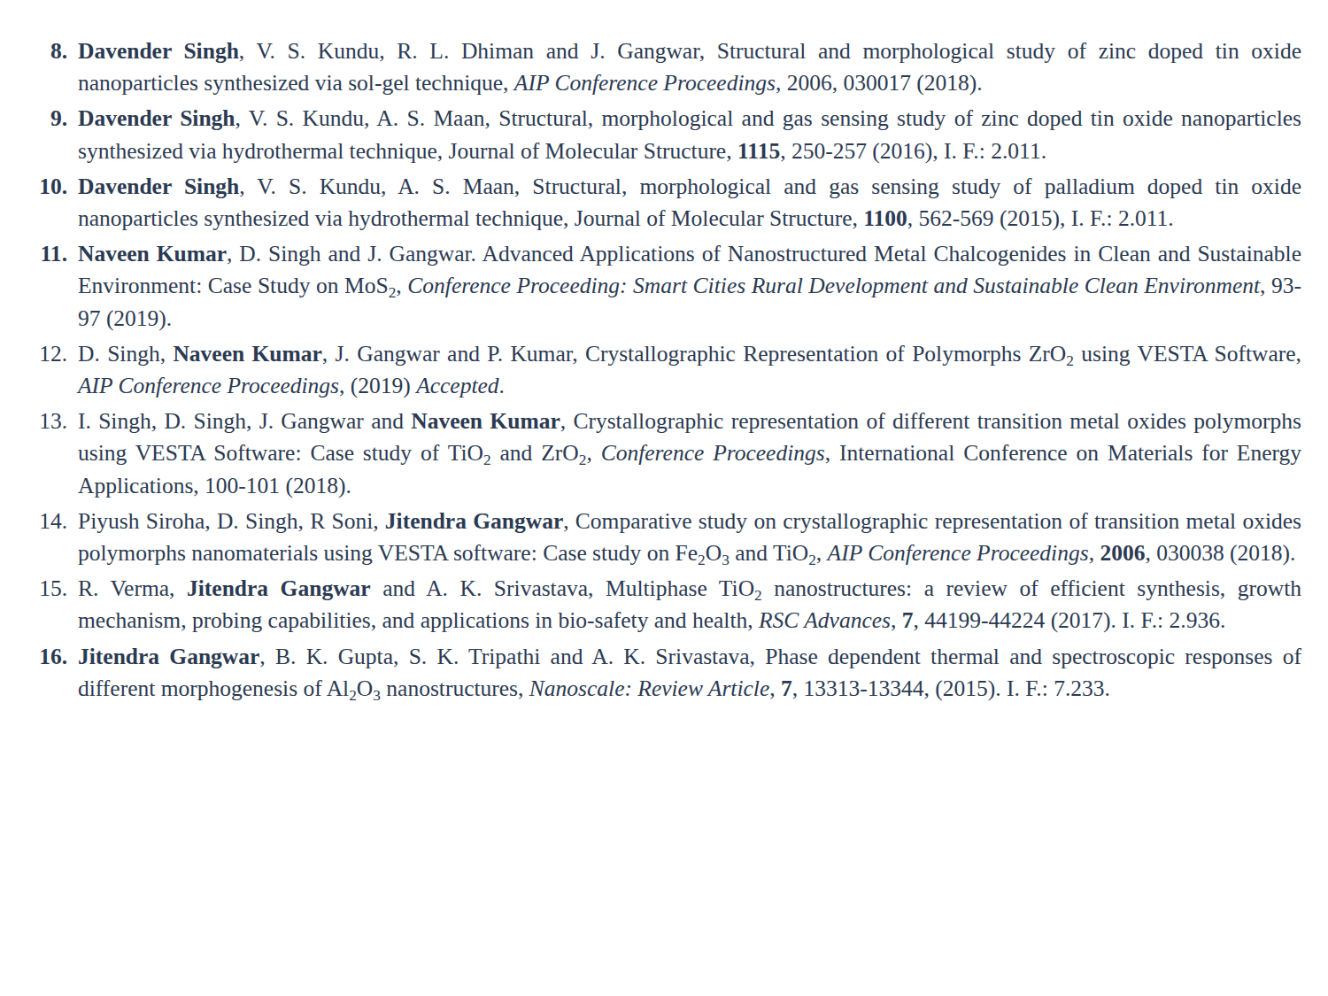Davender Singh, V. S. Kundu, R. L. Dhiman and J. Gangwar, Structural and morphological study of zinc doped tin oxide nanoparticles synthesized via sol-gel technique, AIP Conference Proceedings, 2006, 030017 (2018).
Davender Singh, V. S. Kundu, A. S. Maan, Structural, morphological and gas sensing study of zinc doped tin oxide nanoparticles synthesized via hydrothermal technique, Journal of Molecular Structure, 1115, 250-257 (2016), I. F.: 2.011.
Davender Singh, V. S. Kundu, A. S. Maan, Structural, morphological and gas sensing study of palladium doped tin oxide nanoparticles synthesized via hydrothermal technique, Journal of Molecular Structure, 1100, 562-569 (2015), I. F.: 2.011.
Naveen Kumar, D. Singh and J. Gangwar. Advanced Applications of Nanostructured Metal Chalcogenides in Clean and Sustainable Environment: Case Study on MoS2, Conference Proceeding: Smart Cities Rural Development and Sustainable Clean Environment, 93-97 (2019).
D. Singh, Naveen Kumar, J. Gangwar and P. Kumar, Crystallographic Representation of Polymorphs ZrO2 using VESTA Software, AIP Conference Proceedings, (2019) Accepted.
I. Singh, D. Singh, J. Gangwar and Naveen Kumar, Crystallographic representation of different transition metal oxides polymorphs using VESTA Software: Case study of TiO2 and ZrO2, Conference Proceedings, International Conference on Materials for Energy Applications, 100-101 (2018).
Piyush Siroha, D. Singh, R Soni, Jitendra Gangwar, Comparative study on crystallographic representation of transition metal oxides polymorphs nanomaterials using VESTA software: Case study on Fe2O3 and TiO2, AIP Conference Proceedings, 2006, 030038 (2018).
R. Verma, Jitendra Gangwar and A. K. Srivastava, Multiphase TiO2 nanostructures: a review of efficient synthesis, growth mechanism, probing capabilities, and applications in bio-safety and health, RSC Advances, 7, 44199-44224 (2017). I. F.: 2.936.
Jitendra Gangwar, B. K. Gupta, S. K. Tripathi and A. K. Srivastava, Phase dependent thermal and spectroscopic responses of different morphogenesis of Al2O3 nanostructures, Nanoscale: Review Article, 7, 13313-13344, (2015). I. F.: 7.233.